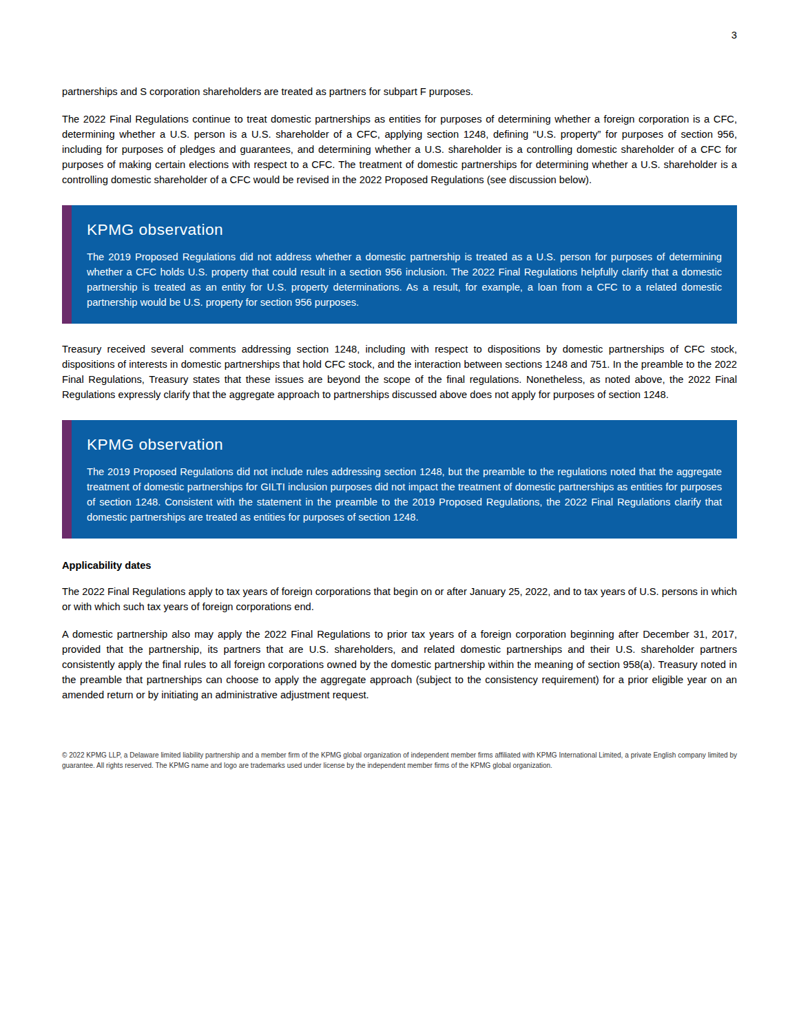3
partnerships and S corporation shareholders are treated as partners for subpart F purposes.
The 2022 Final Regulations continue to treat domestic partnerships as entities for purposes of determining whether a foreign corporation is a CFC, determining whether a U.S. person is a U.S. shareholder of a CFC, applying section 1248, defining “U.S. property” for purposes of section 956, including for purposes of pledges and guarantees, and determining whether a U.S. shareholder is a controlling domestic shareholder of a CFC for purposes of making certain elections with respect to a CFC. The treatment of domestic partnerships for determining whether a U.S. shareholder is a controlling domestic shareholder of a CFC would be revised in the 2022 Proposed Regulations (see discussion below).
KPMG observation
The 2019 Proposed Regulations did not address whether a domestic partnership is treated as a U.S. person for purposes of determining whether a CFC holds U.S. property that could result in a section 956 inclusion. The 2022 Final Regulations helpfully clarify that a domestic partnership is treated as an entity for U.S. property determinations. As a result, for example, a loan from a CFC to a related domestic partnership would be U.S. property for section 956 purposes.
Treasury received several comments addressing section 1248, including with respect to dispositions by domestic partnerships of CFC stock, dispositions of interests in domestic partnerships that hold CFC stock, and the interaction between sections 1248 and 751. In the preamble to the 2022 Final Regulations, Treasury states that these issues are beyond the scope of the final regulations. Nonetheless, as noted above, the 2022 Final Regulations expressly clarify that the aggregate approach to partnerships discussed above does not apply for purposes of section 1248.
KPMG observation
The 2019 Proposed Regulations did not include rules addressing section 1248, but the preamble to the regulations noted that the aggregate treatment of domestic partnerships for GILTI inclusion purposes did not impact the treatment of domestic partnerships as entities for purposes of section 1248. Consistent with the statement in the preamble to the 2019 Proposed Regulations, the 2022 Final Regulations clarify that domestic partnerships are treated as entities for purposes of section 1248.
Applicability dates
The 2022 Final Regulations apply to tax years of foreign corporations that begin on or after January 25, 2022, and to tax years of U.S. persons in which or with which such tax years of foreign corporations end.
A domestic partnership also may apply the 2022 Final Regulations to prior tax years of a foreign corporation beginning after December 31, 2017, provided that the partnership, its partners that are U.S. shareholders, and related domestic partnerships and their U.S. shareholder partners consistently apply the final rules to all foreign corporations owned by the domestic partnership within the meaning of section 958(a). Treasury noted in the preamble that partnerships can choose to apply the aggregate approach (subject to the consistency requirement) for a prior eligible year on an amended return or by initiating an administrative adjustment request.
© 2022 KPMG LLP, a Delaware limited liability partnership and a member firm of the KPMG global organization of independent member firms affiliated with KPMG International Limited, a private English company limited by guarantee. All rights reserved. The KPMG name and logo are trademarks used under license by the independent member firms of the KPMG global organization.